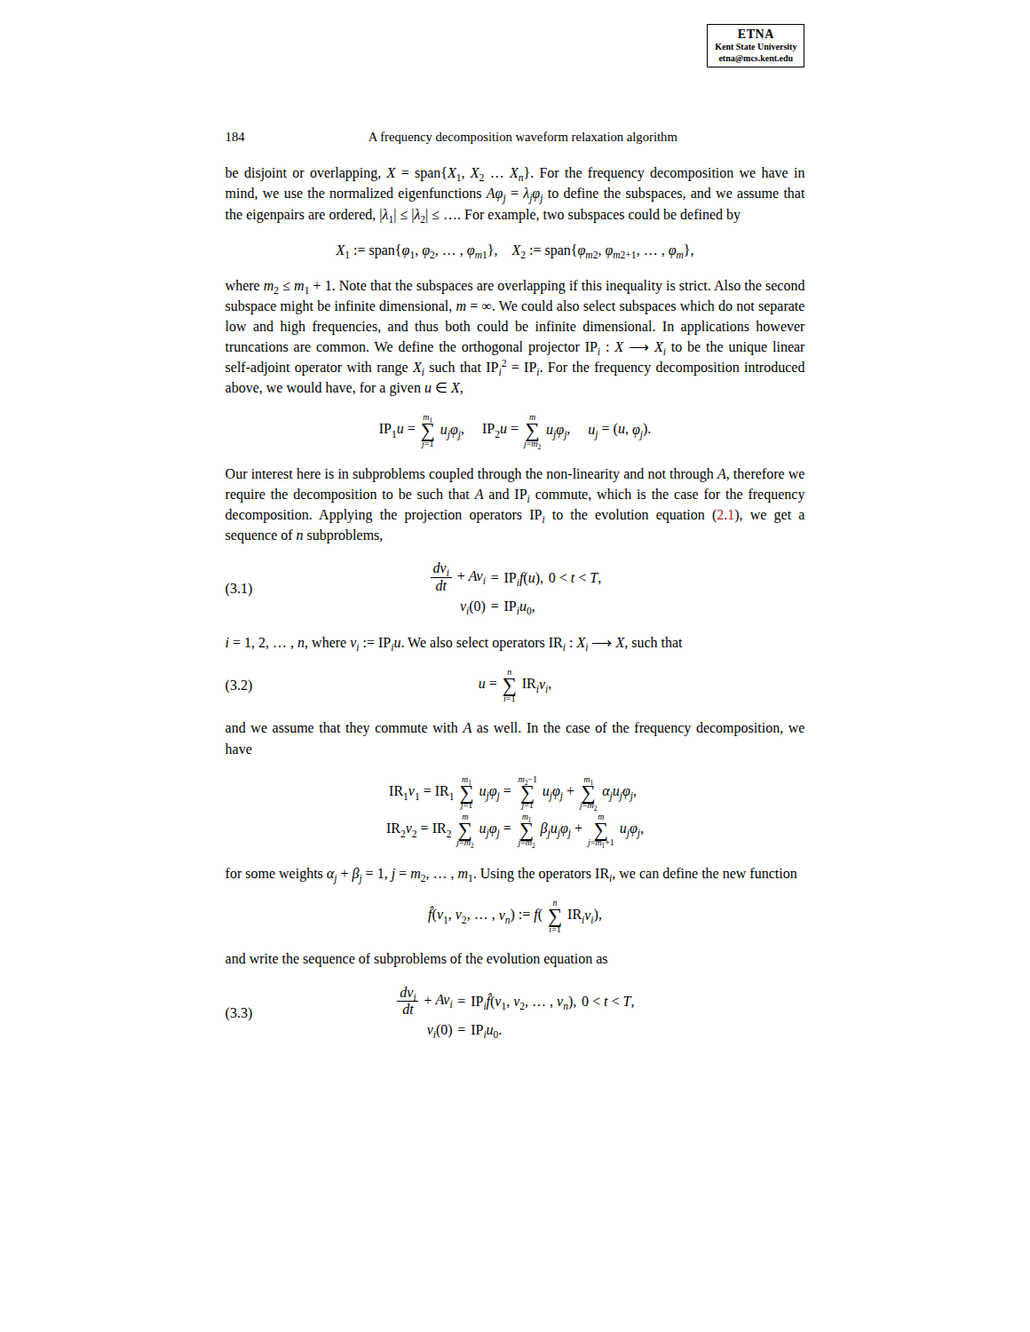ETNA
Kent State University
etna@mcs.kent.edu
184 A frequency decomposition waveform relaxation algorithm
be disjoint or overlapping, X = span{X1, X2 … Xn}. For the frequency decomposition we have in mind, we use the normalized eigenfunctions Aφj = λjφj to define the subspaces, and we assume that the eigenpairs are ordered, |λ1| ≤ |λ2| ≤ …. For example, two subspaces could be defined by
X1 := span{φ1, φ2, … , φm1}, X2 := span{φm2, φm2+1, … , φm},
where m2 ≤ m1 + 1. Note that the subspaces are overlapping if this inequality is strict. Also the second subspace might be infinite dimensional, m = ∞. We could also select subspaces which do not separate low and high frequencies, and thus both could be infinite dimensional. In applications however truncations are common. We define the orthogonal projector IPi : X ⟶ Xi to be the unique linear self-adjoint operator with range Xi such that IPi2 = IPi. For the frequency decomposition introduced above, we would have, for a given u ∈ X,
IP1u = m1∑j=1 ujφj, IP2u = m∑j=m2 ujφj, uj = (u, φj).
Our interest here is in subproblems coupled through the non-linearity and not through A, therefore we require the decomposition to be such that A and IPi commute, which is the case for the frequency decomposition. Applying the projection operators IPi to the evolution equation (2.1), we get a sequence of n subproblems,
(3.1)
| dv i dt + Av i | = | IP i f ( u ), | 0 < t < T , |
| v i (0) | = | IP i u 0 , | |
i = 1, 2, … , n, where vi := IPiu. We also select operators IRi : Xi ⟶ X, such that
(3.2)
u = n∑i=1 IRivi,
and we assume that they commute with A as well. In the case of the frequency decomposition, we have
| IR 1 v 1 = IR 1 m 1 ∑ j =1 u j φ j = | m 2 −1 ∑ j =1 u j φ j + m 1 ∑ j = m 2 α j u j φ j , |
| IR 2 v 2 = IR 2 m ∑ j = m 2 u j φ j = | m 1 ∑ j = m 2 β j u j φ j + m ∑ j = m 1 +1 u j φ j , |
for some weights αj + βj = 1, j = m2, … , m1. Using the operators IRi, we can define the new function
f̂(v1, v2, … , vn) := f( n∑i=1 IRivi),
and write the sequence of subproblems of the evolution equation as
(3.3)
| dv i dt + Av i | = | IP i f̂ ( v 1 , v 2 , … , v n ), | 0 < t < T , |
| v i (0) | = | IP i u 0 . | |